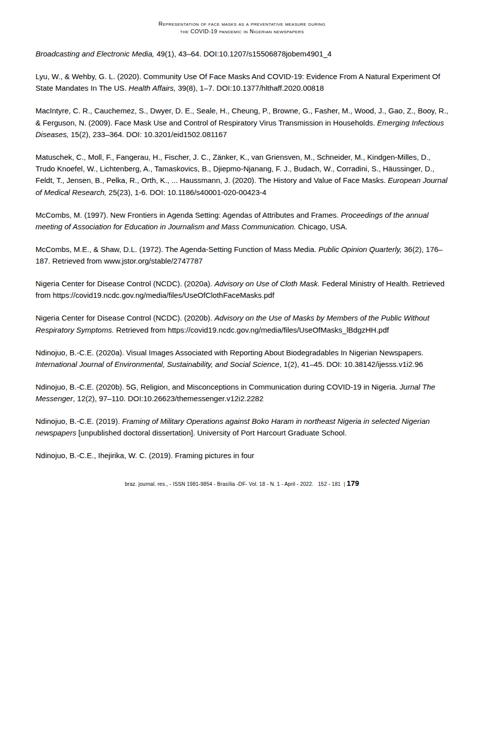Representation of face masks as a preventative measure during
the COVID-19 pandemic in Nigerian newspapers
Broadcasting and Electronic Media, 49(1), 43–64. DOI:10.1207/s15506878jobem4901_4
Lyu, W., & Wehby, G. L. (2020). Community Use Of Face Masks And COVID-19: Evidence From A Natural Experiment Of State Mandates In The US. Health Affairs, 39(8), 1–7. DOI:10.1377/hlthaff.2020.00818
MacIntyre, C. R., Cauchemez, S., Dwyer, D. E., Seale, H., Cheung, P., Browne, G., Fasher, M., Wood, J., Gao, Z., Booy, R., & Ferguson, N. (2009). Face Mask Use and Control of Respiratory Virus Transmission in Households. Emerging Infectious Diseases, 15(2), 233–364. DOI: 10.3201/eid1502.081167
Matuschek, C., Moll, F., Fangerau, H., Fischer, J. C., Zänker, K., van Griensven, M., Schneider, M., Kindgen-Milles, D., Trudo Knoefel, W., Lichtenberg, A., Tamaskovics, B., Djiepmo-Njanang, F. J., Budach, W., Corradini, S., Häussinger, D., Feldt, T., Jensen, B., Pelka, R., Orth, K., ... Haussmann, J. (2020). The History and Value of Face Masks. European Journal of Medical Research, 25(23), 1-6. DOI: 10.1186/s40001-020-00423-4
McCombs, M. (1997). New Frontiers in Agenda Setting: Agendas of Attributes and Frames. Proceedings of the annual meeting of Association for Education in Journalism and Mass Communication. Chicago, USA.
McCombs, M.E., & Shaw, D.L. (1972). The Agenda-Setting Function of Mass Media. Public Opinion Quarterly, 36(2), 176–187. Retrieved from www.jstor.org/stable/2747787
Nigeria Center for Disease Control (NCDC). (2020a). Advisory on Use of Cloth Mask. Federal Ministry of Health. Retrieved from https://covid19.ncdc.gov.ng/media/files/UseOfClothFaceMasks.pdf
Nigeria Center for Disease Control (NCDC). (2020b). Advisory on the Use of Masks by Members of the Public Without Respiratory Symptoms. Retrieved from https://covid19.ncdc.gov.ng/media/files/UseOfMasks_lBdgzHH.pdf
Ndinojuo, B.-C.E. (2020a). Visual Images Associated with Reporting About Biodegradables In Nigerian Newspapers. International Journal of Environmental, Sustainability, and Social Science, 1(2), 41–45. DOI: 10.38142/ijesss.v1i2.96
Ndinojuo, B.-C.E. (2020b). 5G, Religion, and Misconceptions in Communication during COVID-19 in Nigeria. Jurnal The Messenger, 12(2), 97–110. DOI:10.26623/themessenger.v12i2.2282
Ndinojuo, B.-C.E. (2019). Framing of Military Operations against Boko Haram in northeast Nigeria in selected Nigerian newspapers [unpublished doctoral dissertation]. University of Port Harcourt Graduate School.
Ndinojuo, B.-C.E., Ihejirika, W. C. (2019). Framing pictures in four
braz. journal. res., - ISSN 1981-9854 - Brasília -DF- Vol. 18 - N. 1 - April - 2022. 152 - 181 | 179